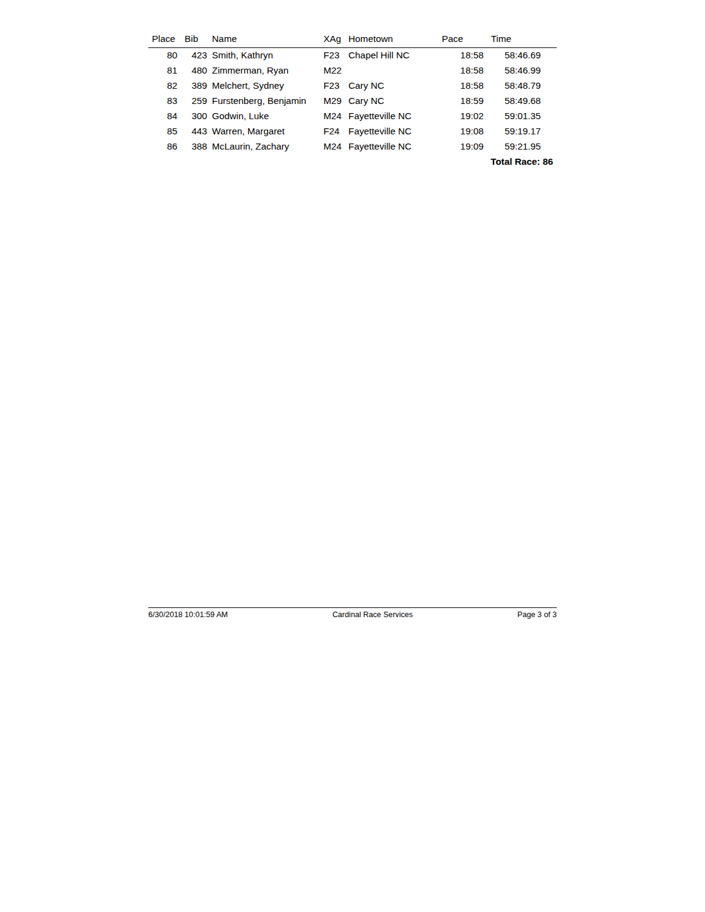| Place | Bib | Name | XAg | Hometown | Pace | Time | |
| --- | --- | --- | --- | --- | --- | --- | --- |
| 80 | 423 | Smith, Kathryn | F23 | Chapel Hill NC | 18:58 | 58:46.69 | |
| 81 | 480 | Zimmerman, Ryan | M22 | | 18:58 | 58:46.99 | |
| 82 | 389 | Melchert, Sydney | F23 | Cary NC | 18:58 | 58:48.79 | |
| 83 | 259 | Furstenberg, Benjamin | M29 | Cary NC | 18:59 | 58:49.68 | |
| 84 | 300 | Godwin, Luke | M24 | Fayetteville NC | 19:02 | 59:01.35 | |
| 85 | 443 | Warren, Margaret | F24 | Fayetteville NC | 19:08 | 59:19.17 | |
| 86 | 388 | McLaurin, Zachary | M24 | Fayetteville NC | 19:09 | 59:21.95 | |
| Total Race: 86 |
6/30/2018 10:01:59 AM
Cardinal Race Services
Page 3 of 3